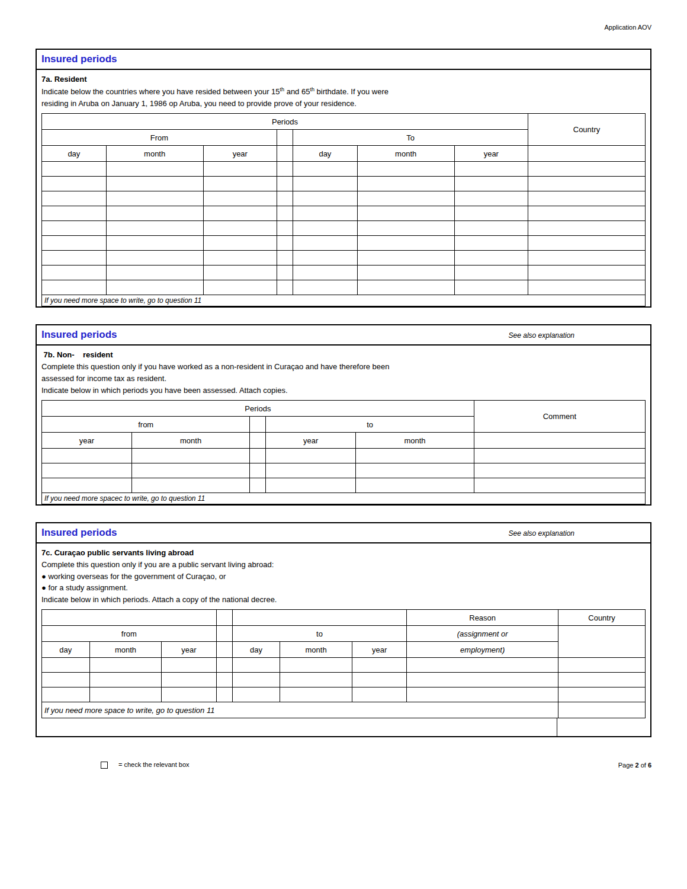Application AOV
Insured periods
7a. Resident
Indicate below the countries where you have resided between your 15th and 65th birthdate. If you were
residing in Aruba on January 1, 1986 op Aruba, you need to provide prove of your residence.
| Periods | Country |
| --- | --- |
| From | | To |
| day | month | year | | day | month | year | |
If you need more space to write, go to question 11
Insured periods See also explanation
7b. Non- resident
Complete this question only if you have worked as a non-resident in Curaçao and have therefore been
assessed for income tax as resident.
Indicate below in which periods you have been assessed. Attach copies.
| Periods | Comment |
| --- | --- |
| from | | to |
| year | month | | year | month | |
If you need more spacec to write, go to question 11
Insured periods See also explanation
7c. Curaçao public servants living abroad
Complete this question only if you are a public servant living abroad:
● working overseas for the government of Curaçao, or
● for a study assignment.
Indicate below in which periods. Attach a copy of the national decree.
| | | | Reason | Country |
| --- | --- | --- | --- | --- |
| from | | to | (assignment or | |
| day | month | year | | day | month | year | employment) |
| If you need more space to write, go to question 11 | |
= check the relevant box
Page 2 of 6